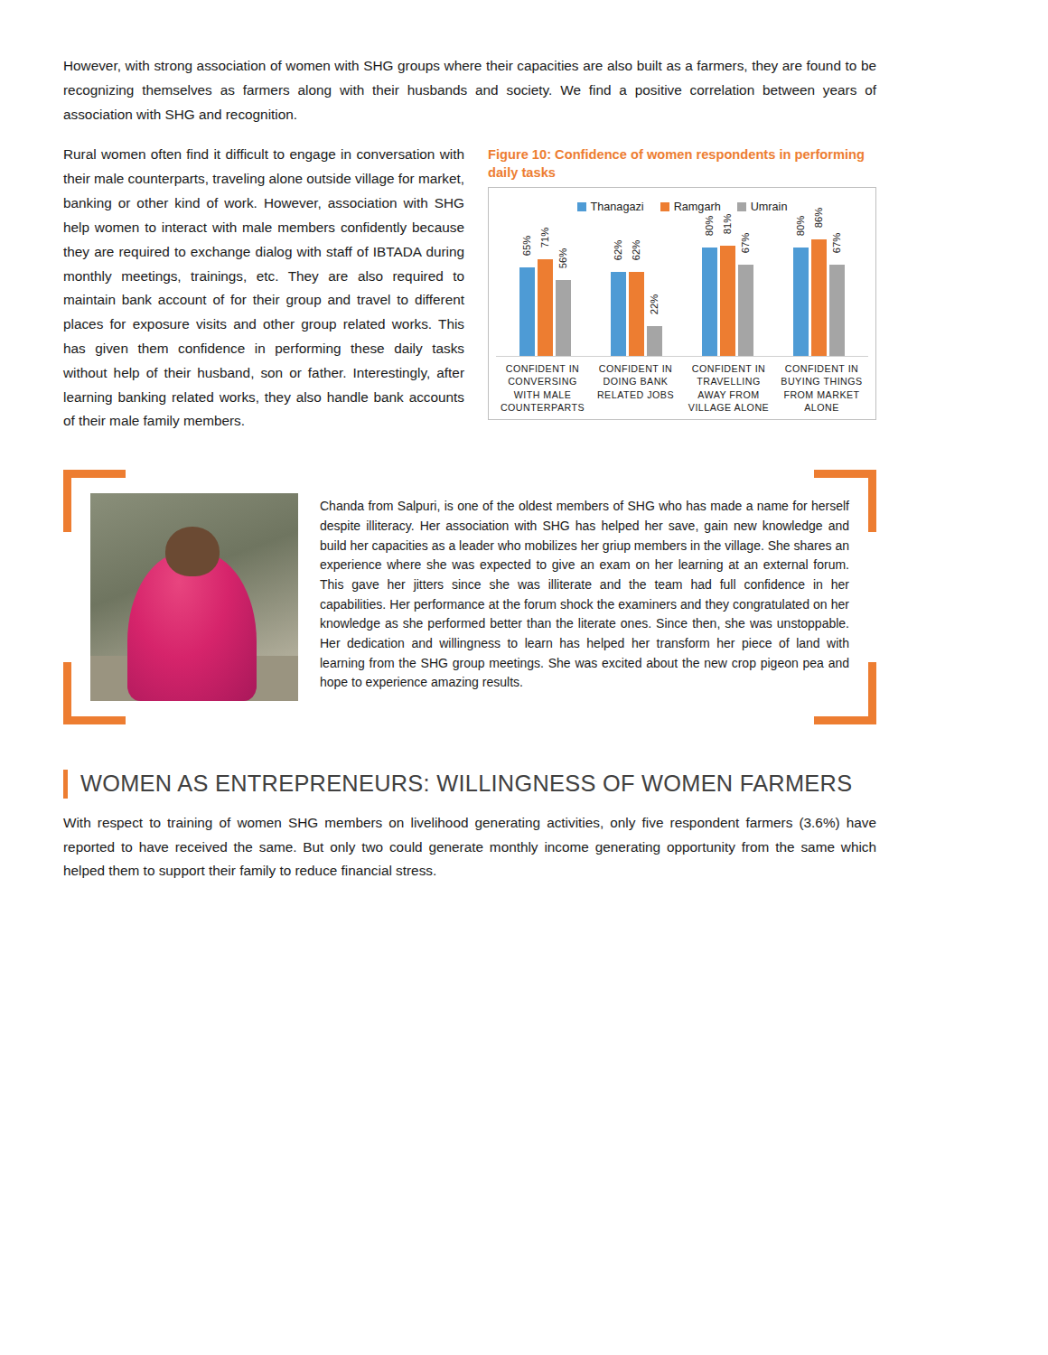However, with strong association of women with SHG groups where their capacities are also built as a farmers, they are found to be recognizing themselves as farmers along with their husbands and society. We find a positive correlation between years of association with SHG and recognition.
Figure 10: Confidence of women respondents in performing daily tasks
Thanagazi Ramgarh Umrain
65%
71%
56%
62%
62%
22%
80%
81%
67%
80%
86%
67%
CONFIDENT IN CONVERSING WITH MALE COUNTERPARTS
CONFIDENT IN DOING BANK RELATED JOBS
CONFIDENT IN TRAVELLING AWAY FROM VILLAGE ALONE
CONFIDENT IN BUYING THINGS FROM MARKET ALONE
Rural women often find it difficult to engage in conversation with their male counterparts, traveling alone outside village for market, banking or other kind of work. However, association with SHG help women to interact with male members confidently because they are required to exchange dialog with staff of IBTADA during monthly meetings, trainings, etc. They are also required to maintain bank account of for their group and travel to different places for exposure visits and other group related works. This has given them confidence in performing these daily tasks without help of their husband, son or father. Interestingly, after learning banking related works, they also handle bank accounts of their male family members.
Chanda from Salpuri, is one of the oldest members of SHG who has made a name for herself despite illiteracy. Her association with SHG has helped her save, gain new knowledge and build her capacities as a leader who mobilizes her griup members in the village. She shares an experience where she was expected to give an exam on her learning at an external forum. This gave her jitters since she was illiterate and the team had full confidence in her capabilities. Her performance at the forum shock the examiners and they congratulated on her knowledge as she performed better than the literate ones. Since then, she was unstoppable. Her dedication and willingness to learn has helped her transform her piece of land with learning from the SHG group meetings. She was excited about the new crop pigeon pea and hope to experience amazing results.
WOMEN AS ENTREPRENEURS: WILLINGNESS OF WOMEN FARMERS
With respect to training of women SHG members on livelihood generating activities, only five respondent farmers (3.6%) have reported to have received the same. But only two could generate monthly income generating opportunity from the same which helped them to support their family to reduce financial stress.